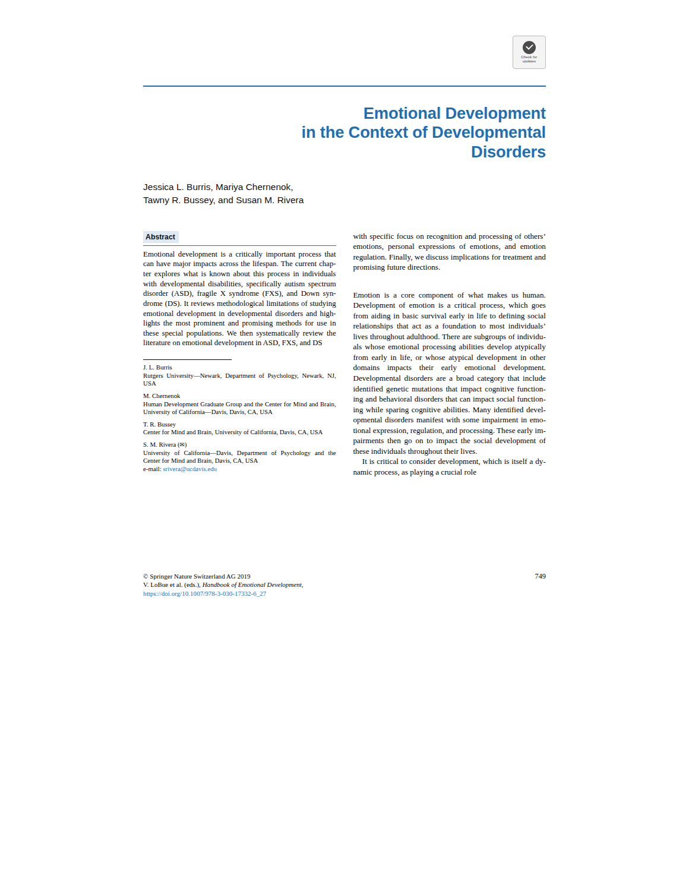Check for
updates
Emotional Development
in the Context of Developmental
Disorders
Jessica L. Burris, Mariya Chernenok,
Tawny R. Bussey, and Susan M. Rivera
Abstract
Emotional development is a critically important process that can have major impacts across the lifespan. The current chapter explores what is known about this process in individuals with developmental disabilities, specifically autism spectrum disorder (ASD), fragile X syndrome (FXS), and Down syndrome (DS). It reviews methodological limitations of studying emotional development in developmental disorders and highlights the most prominent and promising methods for use in these special populations. We then systematically review the literature on emotional development in ASD, FXS, and DS
J. L. Burris
Rutgers University—Newark, Department of Psychology, Newark, NJ, USA
M. Chernenok
Human Development Graduate Group and the Center for Mind and Brain, University of California—Davis, Davis, CA, USA
T. R. Bussey
Center for Mind and Brain, University of California, Davis, CA, USA
S. M. Rivera (✉)
University of California—Davis, Department of Psychology and the Center for Mind and Brain, Davis, CA, USA
e-mail: srivera@ucdavis.edu
with specific focus on recognition and processing of others’ emotions, personal expressions of emotions, and emotion regulation. Finally, we discuss implications for treatment and promising future directions.
Emotion is a core component of what makes us human. Development of emotion is a critical process, which goes from aiding in basic survival early in life to defining social relationships that act as a foundation to most individuals’ lives throughout adulthood. There are subgroups of individuals whose emotional processing abilities develop atypically from early in life, or whose atypical development in other domains impacts their early emotional development. Developmental disorders are a broad category that include identified genetic mutations that impact cognitive functioning and behavioral disorders that can impact social functioning while sparing cognitive abilities. Many identified developmental disorders manifest with some impairment in emotional expression, regulation, and processing. These early impairments then go on to impact the social development of these individuals throughout their lives.
It is critical to consider development, which is itself a dynamic process, as playing a crucial role
© Springer Nature Switzerland AG 2019
V. LoBue et al. (eds.), Handbook of Emotional Development,
https://doi.org/10.1007/978-3-030-17332-6_27
749